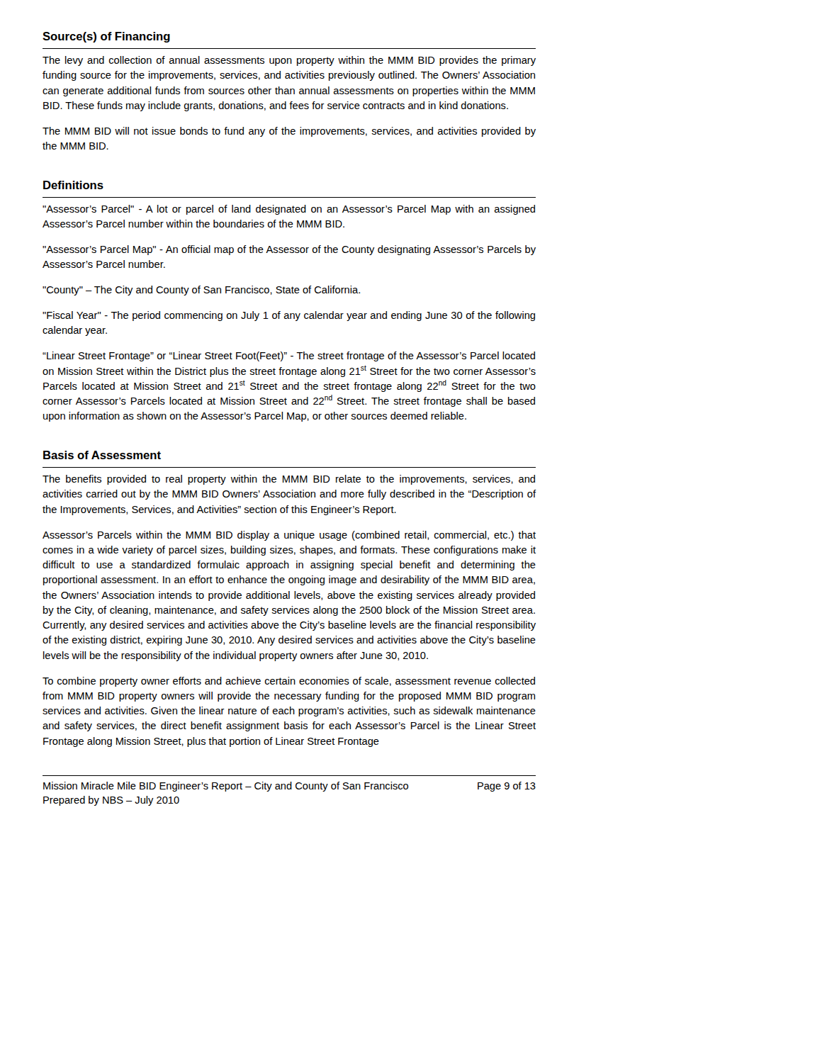Source(s) of Financing
The levy and collection of annual assessments upon property within the MMM BID provides the primary funding source for the improvements, services, and activities previously outlined. The Owners’ Association can generate additional funds from sources other than annual assessments on properties within the MMM BID. These funds may include grants, donations, and fees for service contracts and in kind donations.
The MMM BID will not issue bonds to fund any of the improvements, services, and activities provided by the MMM BID.
Definitions
"Assessor’s Parcel" - A lot or parcel of land designated on an Assessor’s Parcel Map with an assigned Assessor’s Parcel number within the boundaries of the MMM BID.
"Assessor’s Parcel Map" - An official map of the Assessor of the County designating Assessor’s Parcels by Assessor’s Parcel number.
"County" – The City and County of San Francisco, State of California.
"Fiscal Year" - The period commencing on July 1 of any calendar year and ending June 30 of the following calendar year.
“Linear Street Frontage” or “Linear Street Foot(Feet)” - The street frontage of the Assessor’s Parcel located on Mission Street within the District plus the street frontage along 21st Street for the two corner Assessor’s Parcels located at Mission Street and 21st Street and the street frontage along 22nd Street for the two corner Assessor’s Parcels located at Mission Street and 22nd Street. The street frontage shall be based upon information as shown on the Assessor’s Parcel Map, or other sources deemed reliable.
Basis of Assessment
The benefits provided to real property within the MMM BID relate to the improvements, services, and activities carried out by the MMM BID Owners’ Association and more fully described in the “Description of the Improvements, Services, and Activities” section of this Engineer’s Report.
Assessor’s Parcels within the MMM BID display a unique usage (combined retail, commercial, etc.) that comes in a wide variety of parcel sizes, building sizes, shapes, and formats. These configurations make it difficult to use a standardized formulaic approach in assigning special benefit and determining the proportional assessment. In an effort to enhance the ongoing image and desirability of the MMM BID area, the Owners’ Association intends to provide additional levels, above the existing services already provided by the City, of cleaning, maintenance, and safety services along the 2500 block of the Mission Street area. Currently, any desired services and activities above the City’s baseline levels are the financial responsibility of the existing district, expiring June 30, 2010. Any desired services and activities above the City’s baseline levels will be the responsibility of the individual property owners after June 30, 2010.
To combine property owner efforts and achieve certain economies of scale, assessment revenue collected from MMM BID property owners will provide the necessary funding for the proposed MMM BID program services and activities. Given the linear nature of each program’s activities, such as sidewalk maintenance and safety services, the direct benefit assignment basis for each Assessor’s Parcel is the Linear Street Frontage along Mission Street, plus that portion of Linear Street Frontage
Mission Miracle Mile BID Engineer’s Report – City and County of San Francisco Page 9 of 13
Prepared by NBS – July 2010